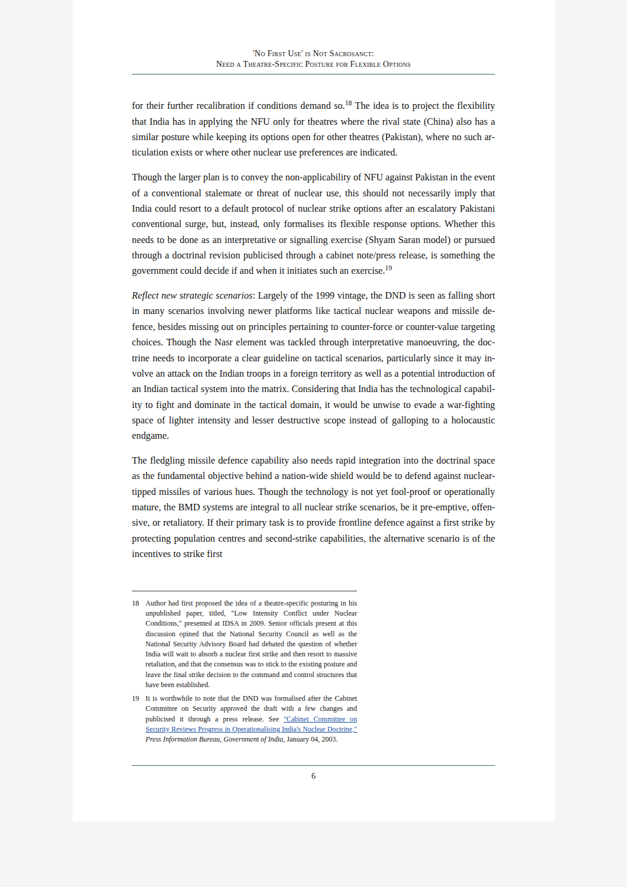'No First Use' is Not Sacrosanct: Need a Theatre-Specific Posture for Flexible Options
for their further recalibration if conditions demand so.18 The idea is to project the flexibility that India has in applying the NFU only for theatres where the rival state (China) also has a similar posture while keeping its options open for other theatres (Pakistan), where no such articulation exists or where other nuclear use preferences are indicated.
Though the larger plan is to convey the non-applicability of NFU against Pakistan in the event of a conventional stalemate or threat of nuclear use, this should not necessarily imply that India could resort to a default protocol of nuclear strike options after an escalatory Pakistani conventional surge, but, instead, only formalises its flexible response options. Whether this needs to be done as an interpretative or signalling exercise (Shyam Saran model) or pursued through a doctrinal revision publicised through a cabinet note/press release, is something the government could decide if and when it initiates such an exercise.19
Reflect new strategic scenarios: Largely of the 1999 vintage, the DND is seen as falling short in many scenarios involving newer platforms like tactical nuclear weapons and missile defence, besides missing out on principles pertaining to counter-force or counter-value targeting choices. Though the Nasr element was tackled through interpretative manoeuvring, the doctrine needs to incorporate a clear guideline on tactical scenarios, particularly since it may involve an attack on the Indian troops in a foreign territory as well as a potential introduction of an Indian tactical system into the matrix. Considering that India has the technological capability to fight and dominate in the tactical domain, it would be unwise to evade a war-fighting space of lighter intensity and lesser destructive scope instead of galloping to a holocaustic endgame.
The fledgling missile defence capability also needs rapid integration into the doctrinal space as the fundamental objective behind a nation-wide shield would be to defend against nuclear-tipped missiles of various hues. Though the technology is not yet fool-proof or operationally mature, the BMD systems are integral to all nuclear strike scenarios, be it pre-emptive, offensive, or retaliatory. If their primary task is to provide frontline defence against a first strike by protecting population centres and second-strike capabilities, the alternative scenario is of the incentives to strike first
Author had first proposed the idea of a theatre-specific posturing in his unpublished paper, titled, "Low Intensity Conflict under Nuclear Conditions," presented at IDSA in 2009. Senior officials present at this discussion opined that the National Security Council as well as the National Security Advisory Board had debated the question of whether India will wait to absorb a nuclear first strike and then resort to massive retaliation, and that the consensus was to stick to the existing posture and leave the final strike decision to the command and control structures that have been established.
It is worthwhile to note that the DND was formalised after the Cabinet Committee on Security approved the draft with a few changes and publicised it through a press release. See "Cabinet Committee on Security Reviews Progress in Operationalising India's Nuclear Doctrine," Press Information Bureau, Government of India, January 04, 2003.
6